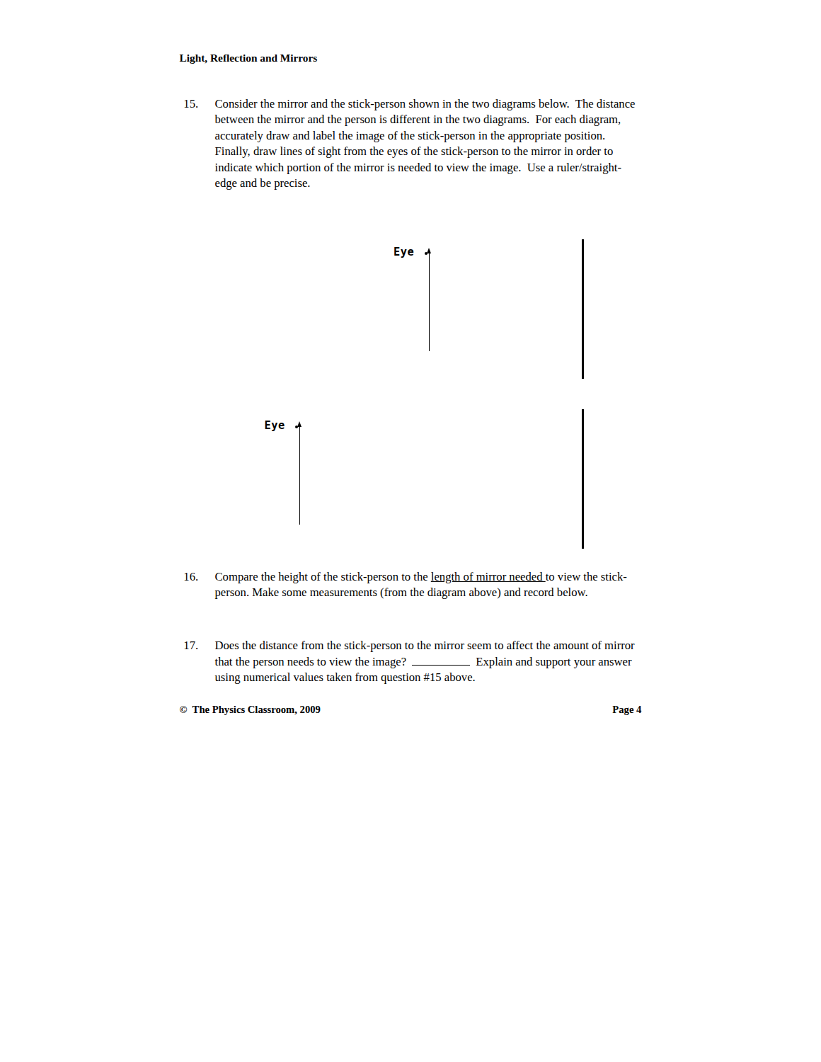Light, Reflection and Mirrors
15.
Consider the mirror and the stick-person shown in the two diagrams below. The distance between the mirror and the person is different in the two diagrams. For each diagram, accurately draw and label the image of the stick-person in the appropriate position. Finally, draw lines of sight from the eyes of the stick-person to the mirror in order to indicate which portion of the mirror is needed to view the image. Use a ruler/straight-edge and be precise.
Eye
Eye
16.
Compare the height of the stick-person to the length of mirror needed to view the stick-person. Make some measurements (from the diagram above) and record below.
17.
Does the distance from the stick-person to the mirror seem to affect the amount of mirror that the person needs to view the image? Explain and support your answer using numerical values taken from question #15 above.
© The Physics Classroom, 2009
Page 4